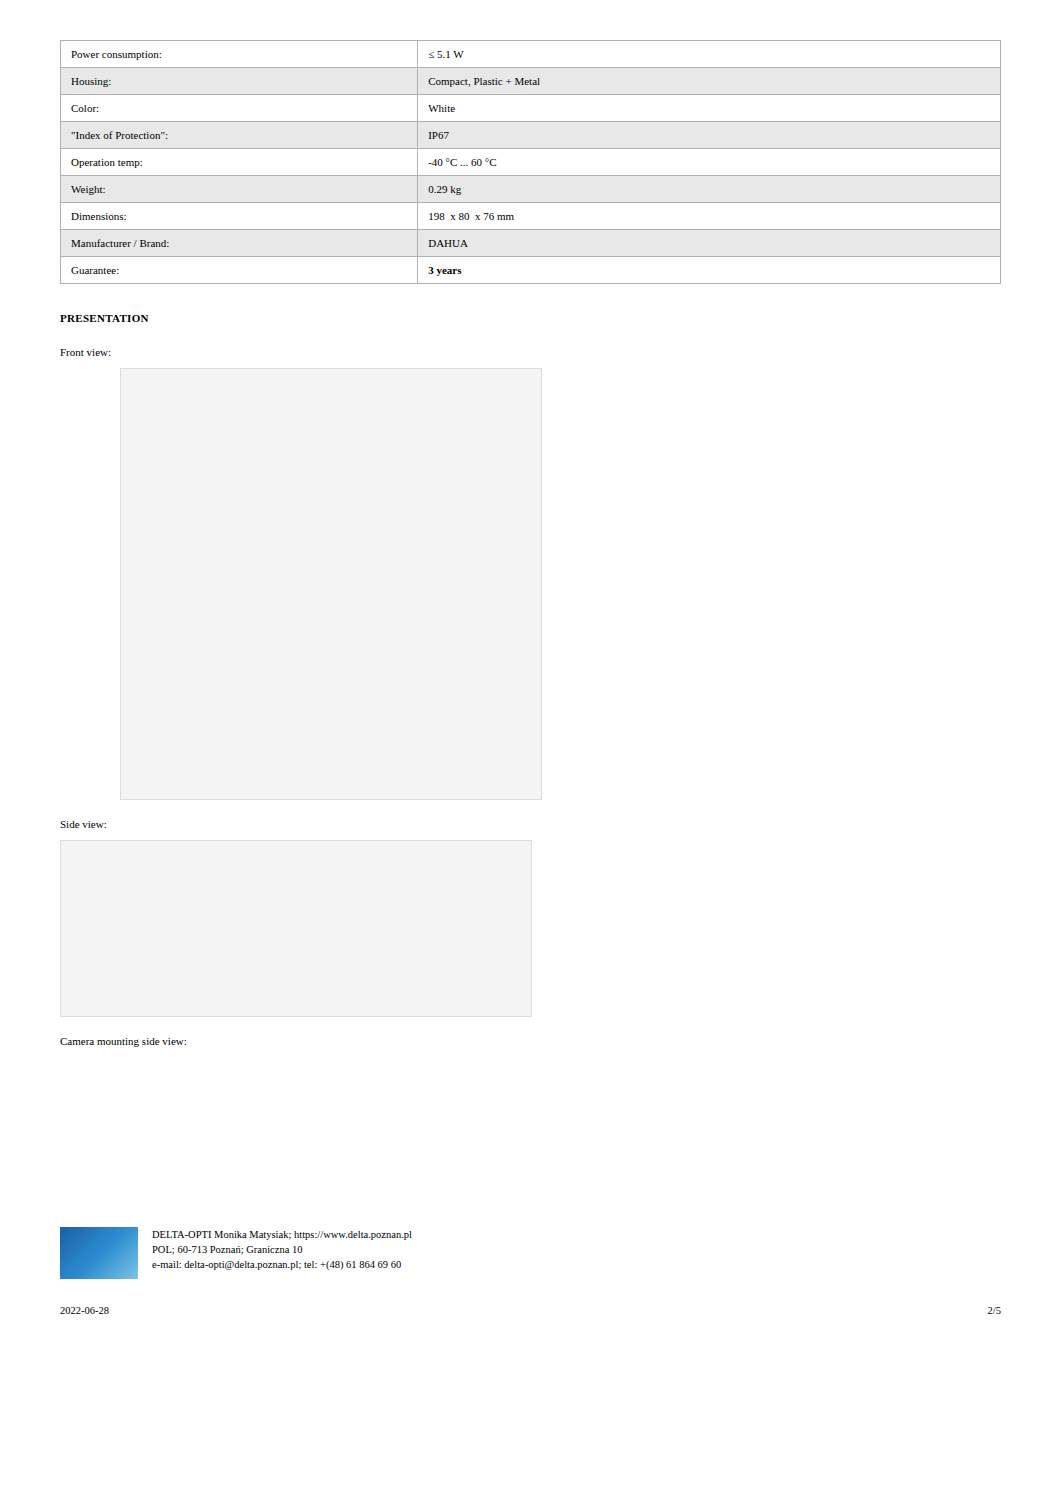| Power consumption: | ≤ 5.1 W |
| Housing: | Compact, Plastic + Metal |
| Color: | White |
| "Index of Protection": | IP67 |
| Operation temp: | -40 °C ... 60 °C |
| Weight: | 0.29 kg |
| Dimensions: | 198 x 80 x 76 mm |
| Manufacturer / Brand: | DAHUA |
| Guarantee: | 3 years |
PRESENTATION
Front view:
Side view:
Camera mounting side view:
DELTA-OPTI Monika Matysiak; https://www.delta.poznan.pl
POL; 60-713 Poznań; Graniczna 10
e-mail: delta-opti@delta.poznan.pl; tel: +(48) 61 864 69 60
2022-06-28 2/5